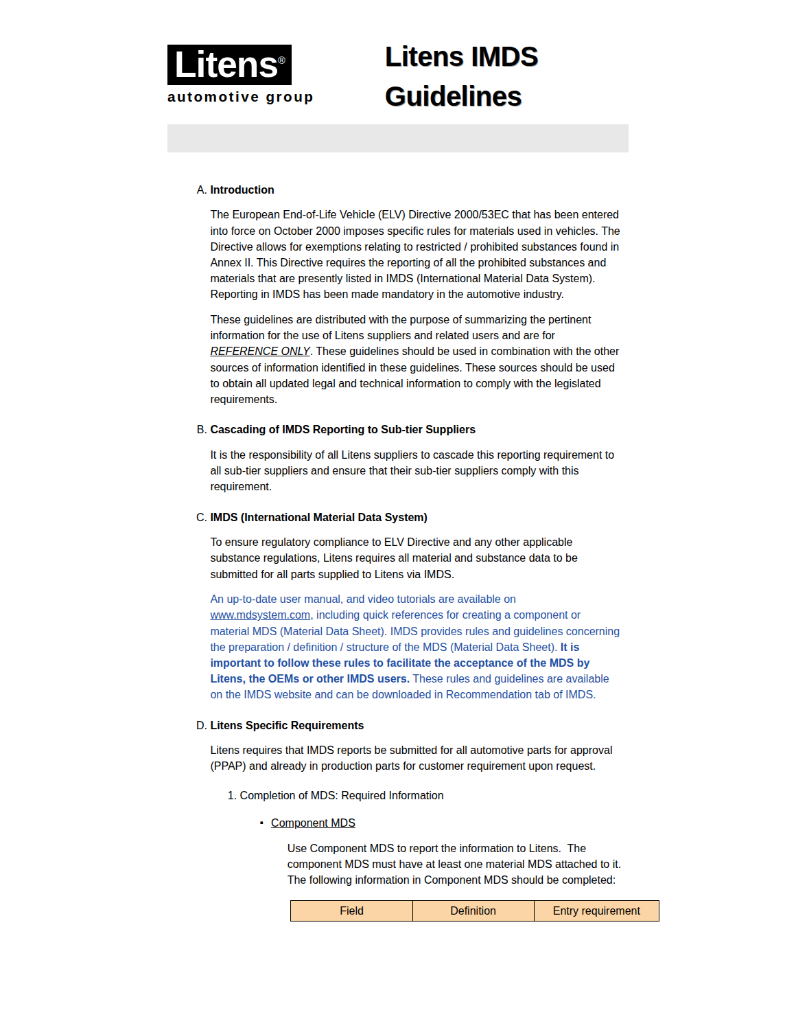Litens®
automotive group
Litens IMDS Guidelines
Introduction
The European End-of-Life Vehicle (ELV) Directive 2000/53EC that has been entered into force on October 2000 imposes specific rules for materials used in vehicles. The Directive allows for exemptions relating to restricted / prohibited substances found in Annex II. This Directive requires the reporting of all the prohibited substances and materials that are presently listed in IMDS (International Material Data System). Reporting in IMDS has been made mandatory in the automotive industry.
These guidelines are distributed with the purpose of summarizing the pertinent information for the use of Litens suppliers and related users and are for REFERENCE ONLY. These guidelines should be used in combination with the other sources of information identified in these guidelines. These sources should be used to obtain all updated legal and technical information to comply with the legislated requirements.
Cascading of IMDS Reporting to Sub-tier Suppliers
It is the responsibility of all Litens suppliers to cascade this reporting requirement to all sub-tier suppliers and ensure that their sub-tier suppliers comply with this requirement.
IMDS (International Material Data System)
To ensure regulatory compliance to ELV Directive and any other applicable substance regulations, Litens requires all material and substance data to be submitted for all parts supplied to Litens via IMDS.
An up-to-date user manual, and video tutorials are available on www.mdsystem.com, including quick references for creating a component or material MDS (Material Data Sheet). IMDS provides rules and guidelines concerning the preparation / definition / structure of the MDS (Material Data Sheet). It is important to follow these rules to facilitate the acceptance of the MDS by Litens, the OEMs or other IMDS users. These rules and guidelines are available on the IMDS website and can be downloaded in Recommendation tab of IMDS.
Litens Specific Requirements
Litens requires that IMDS reports be submitted for all automotive parts for approval (PPAP) and already in production parts for customer requirement upon request.
Completion of MDS: Required Information
Component MDS
Use Component MDS to report the information to Litens. The component MDS must have at least one material MDS attached to it. The following information in Component MDS should be completed:
| Field | Definition | Entry requirement |
| --- | --- | --- |